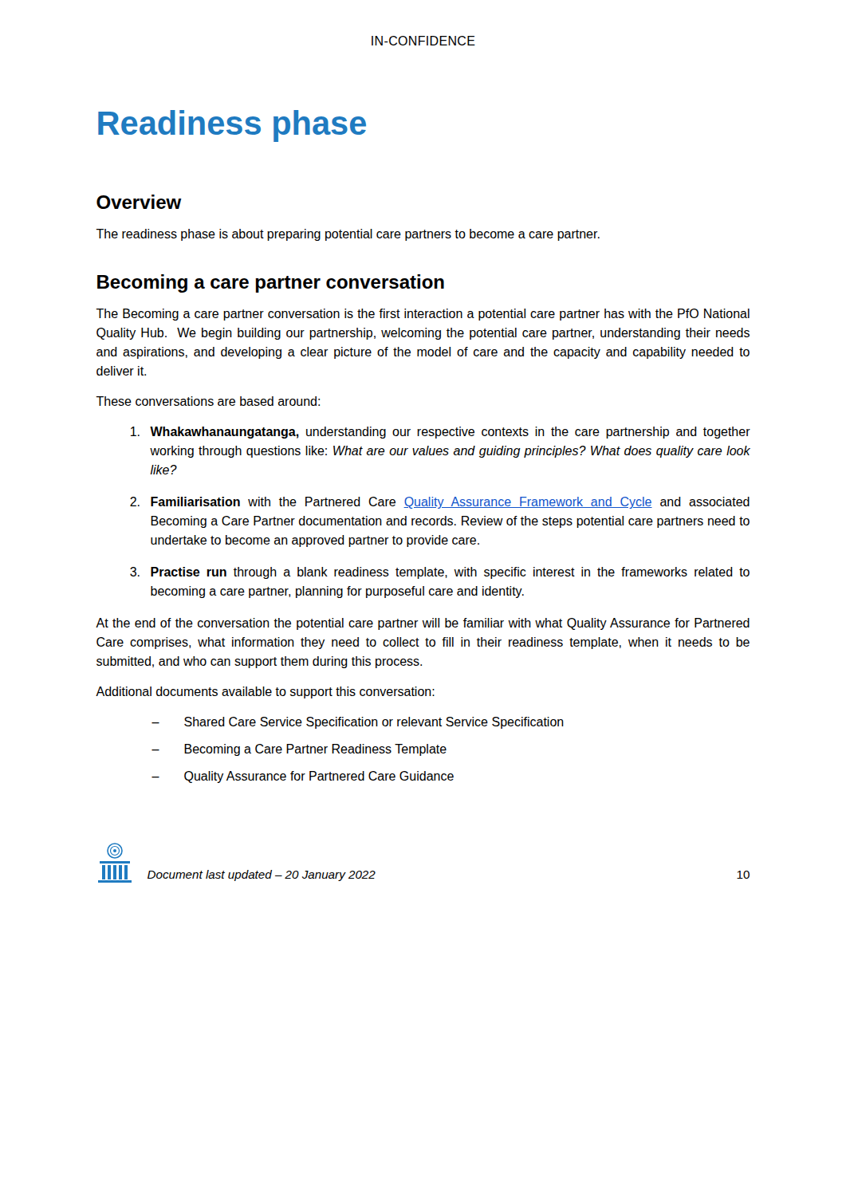IN-CONFIDENCE
Readiness phase
Overview
The readiness phase is about preparing potential care partners to become a care partner.
Becoming a care partner conversation
The Becoming a care partner conversation is the first interaction a potential care partner has with the PfO National Quality Hub. We begin building our partnership, welcoming the potential care partner, understanding their needs and aspirations, and developing a clear picture of the model of care and the capacity and capability needed to deliver it.
These conversations are based around:
Whakawhanaungatanga, understanding our respective contexts in the care partnership and together working through questions like: What are our values and guiding principles? What does quality care look like?
Familiarisation with the Partnered Care Quality Assurance Framework and Cycle and associated Becoming a Care Partner documentation and records. Review of the steps potential care partners need to undertake to become an approved partner to provide care.
Practise run through a blank readiness template, with specific interest in the frameworks related to becoming a care partner, planning for purposeful care and identity.
At the end of the conversation the potential care partner will be familiar with what Quality Assurance for Partnered Care comprises, what information they need to collect to fill in their readiness template, when it needs to be submitted, and who can support them during this process.
Additional documents available to support this conversation:
Shared Care Service Specification or relevant Service Specification
Becoming a Care Partner Readiness Template
Quality Assurance for Partnered Care Guidance
Document last updated – 20 January 2022
10